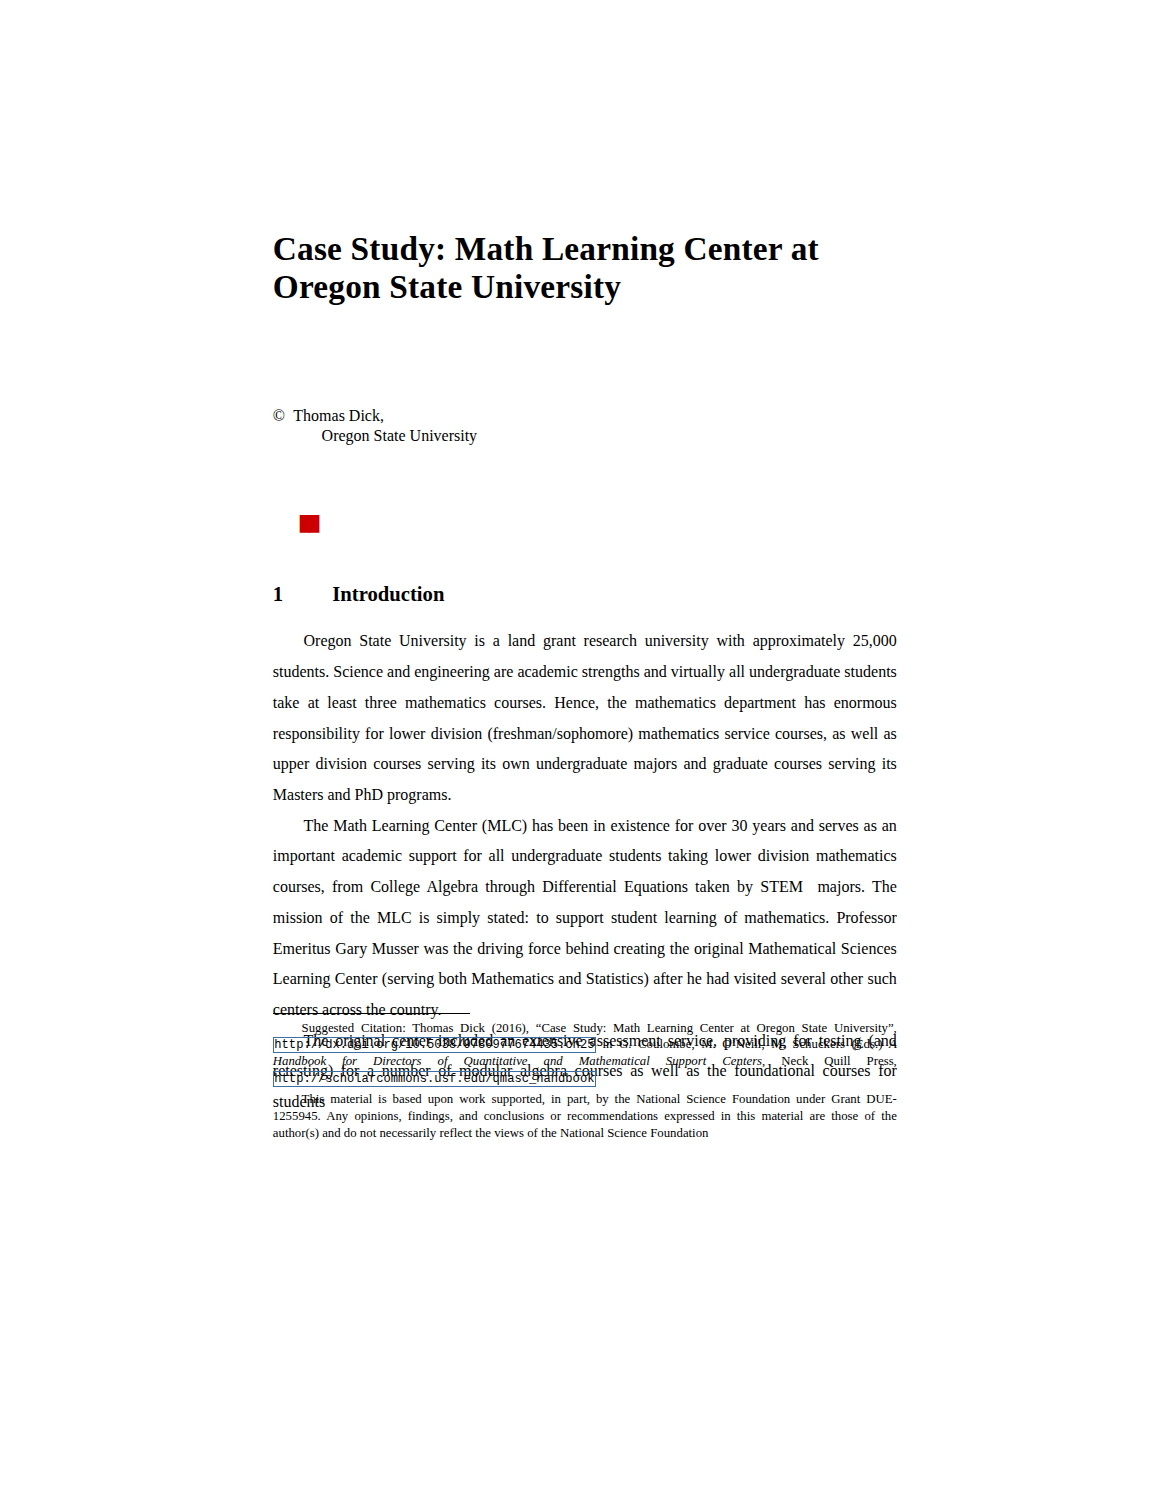Case Study: Math Learning Center at
Oregon State University
© Thomas Dick, Oregon State University
██
1 Introduction
Oregon State University is a land grant research university with approximately 25,000 students. Science and engineering are academic strengths and virtually all undergraduate students take at least three mathematics courses. Hence, the mathematics department has enormous responsibility for lower division (freshman/sophomore) mathematics service courses, as well as upper division courses serving its own undergraduate majors and graduate courses serving its Masters and PhD programs.
The Math Learning Center (MLC) has been in existence for over 30 years and serves as an important academic support for all undergraduate students taking lower division mathematics courses, from College Algebra through Differential Equations taken by STEM majors. The mission of the MLC is simply stated: to support student learning of mathematics. Professor Emeritus Gary Musser was the driving force behind creating the original Mathematical Sciences Learning Center (serving both Mathematics and Statistics) after he had visited several other such centers across the country.
The original center included an extensive assessment service, providing for testing (and retesting) for a number of modular algebra courses as well as the foundational courses for students
Suggested Citation: Thomas Dick (2016), “Case Study: Math Learning Center at Oregon State University”, http://dx.doi.org/10.5038/9780977674435.ch25 in G. Coulombe, M. O’Neill, M. Schuckers (Eds.) A Handbook for Directors of Quantitative and Mathematical Support Centers, Neck Quill Press, http://scholarcommons.usf.edu/qmasc_handbook
This material is based upon work supported, in part, by the National Science Foundation under Grant DUE-1255945. Any opinions, findings, and conclusions or recommendations expressed in this material are those of the author(s) and do not necessarily reflect the views of the National Science Foundation